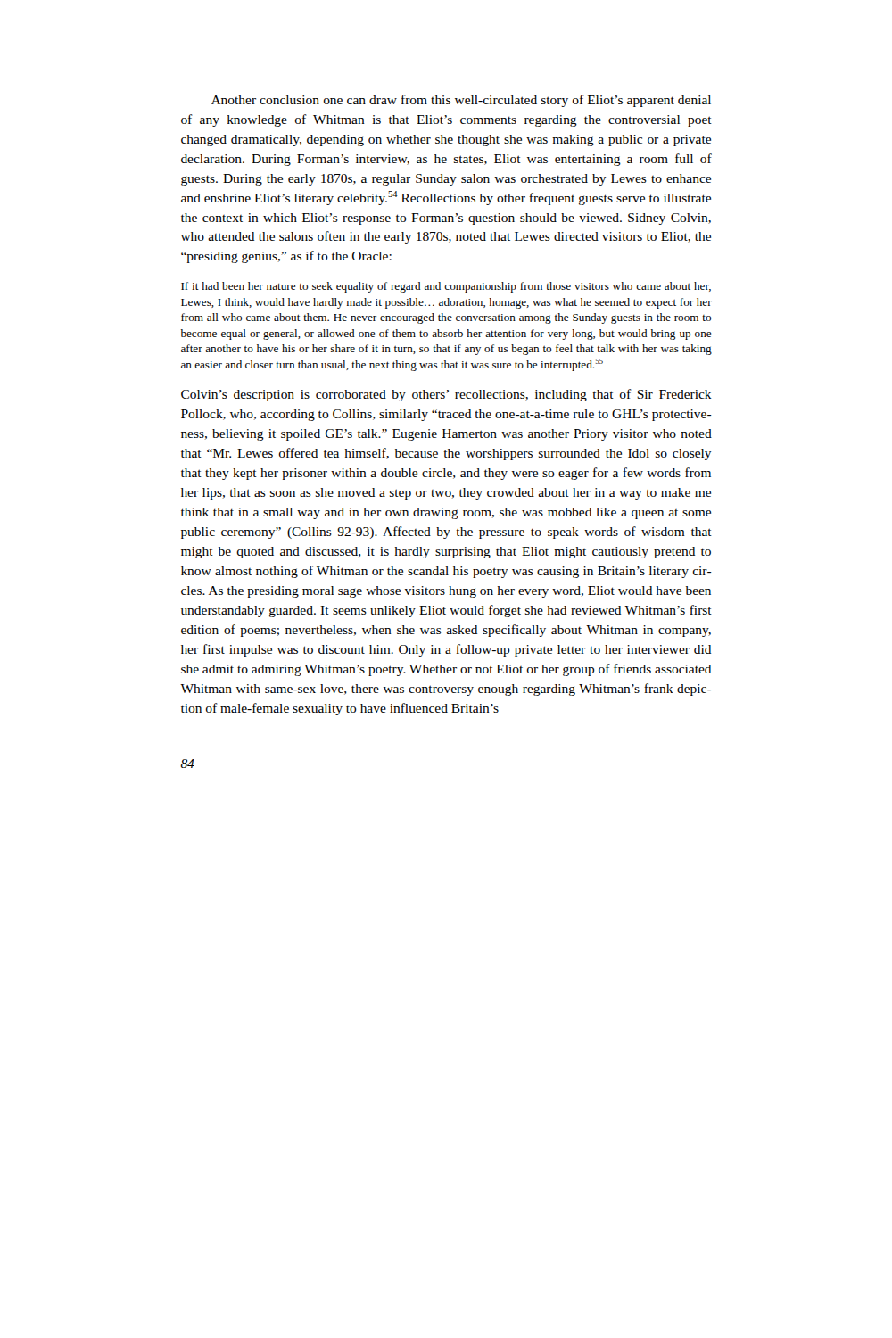Another conclusion one can draw from this well-circulated story of Eliot’s apparent denial of any knowledge of Whitman is that Eliot’s comments regarding the controversial poet changed dramatically, depending on whether she thought she was making a public or a private declaration. During Forman’s interview, as he states, Eliot was entertaining a room full of guests. During the early 1870s, a regular Sunday salon was orchestrated by Lewes to enhance and enshrine Eliot’s literary celebrity.54 Recollections by other frequent guests serve to illustrate the context in which Eliot’s response to Forman’s question should be viewed. Sidney Colvin, who attended the salons often in the early 1870s, noted that Lewes directed visitors to Eliot, the “presiding genius,” as if to the Oracle:
If it had been her nature to seek equality of regard and companionship from those visitors who came about her, Lewes, I think, would have hardly made it possible… adoration, homage, was what he seemed to expect for her from all who came about them. He never encouraged the conversation among the Sunday guests in the room to become equal or general, or allowed one of them to absorb her attention for very long, but would bring up one after another to have his or her share of it in turn, so that if any of us began to feel that talk with her was taking an easier and closer turn than usual, the next thing was that it was sure to be interrupted.55
Colvin’s description is corroborated by others’ recollections, including that of Sir Frederick Pollock, who, according to Collins, similarly “traced the one-at-a-time rule to GHL’s protectiveness, believing it spoiled GE’s talk.” Eugenie Hamerton was another Priory visitor who noted that “Mr. Lewes offered tea himself, because the worshippers surrounded the Idol so closely that they kept her prisoner within a double circle, and they were so eager for a few words from her lips, that as soon as she moved a step or two, they crowded about her in a way to make me think that in a small way and in her own drawing room, she was mobbed like a queen at some public ceremony” (Collins 92-93). Affected by the pressure to speak words of wisdom that might be quoted and discussed, it is hardly surprising that Eliot might cautiously pretend to know almost nothing of Whitman or the scandal his poetry was causing in Britain’s literary circles. As the presiding moral sage whose visitors hung on her every word, Eliot would have been understandably guarded. It seems unlikely Eliot would forget she had reviewed Whitman’s first edition of poems; nevertheless, when she was asked specifically about Whitman in company, her first impulse was to discount him. Only in a follow-up private letter to her interviewer did she admit to admiring Whitman’s poetry. Whether or not Eliot or her group of friends associated Whitman with same-sex love, there was controversy enough regarding Whitman’s frank depiction of male-female sexuality to have influenced Britain’s
84